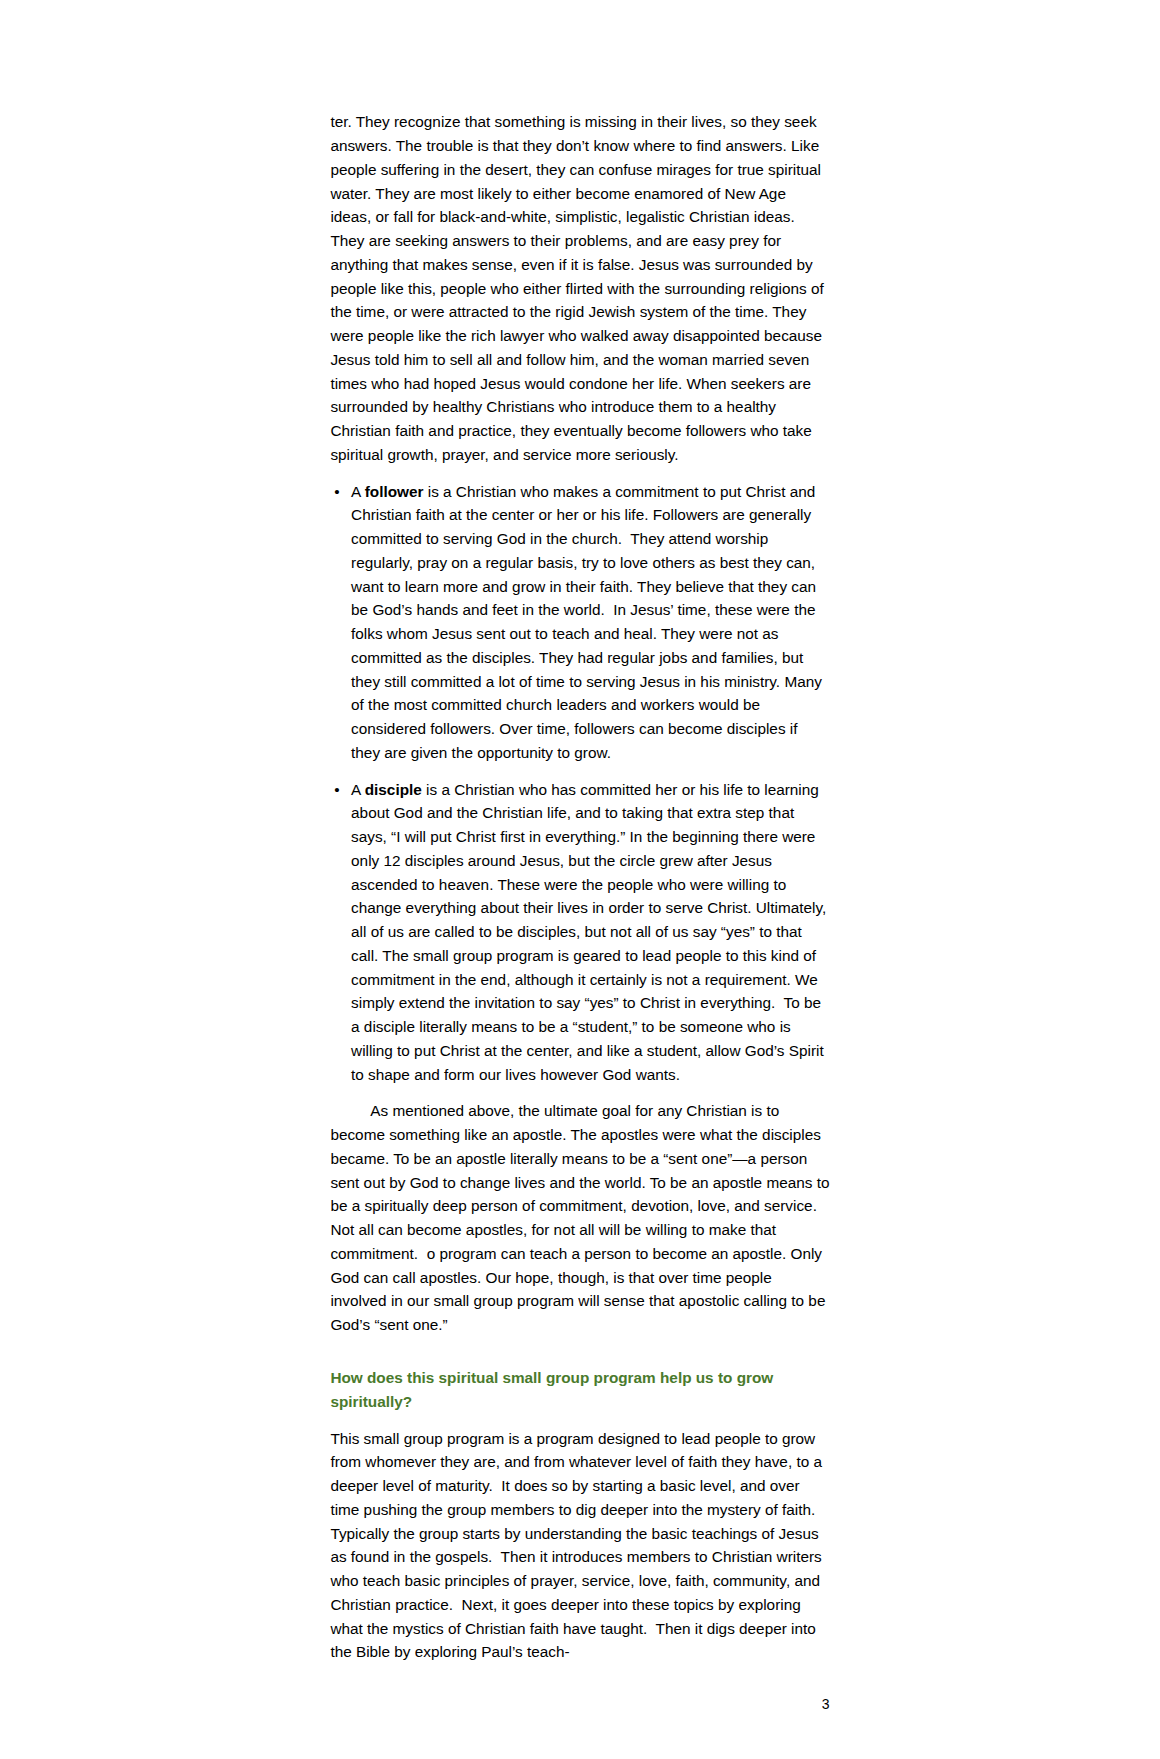ter. They recognize that something is missing in their lives, so they seek answers. The trouble is that they don’t know where to find answers. Like people suffering in the desert, they can confuse mirages for true spiritual water. They are most likely to either become enamored of New Age ideas, or fall for black-and-white, simplistic, legalistic Christian ideas. They are seeking answers to their problems, and are easy prey for anything that makes sense, even if it is false. Jesus was surrounded by people like this, people who either flirted with the surrounding religions of the time, or were attracted to the rigid Jewish system of the time. They were people like the rich lawyer who walked away disappointed because Jesus told him to sell all and follow him, and the woman married seven times who had hoped Jesus would condone her life. When seekers are surrounded by healthy Christians who introduce them to a healthy Christian faith and practice, they eventually become followers who take spiritual growth, prayer, and service more seriously.
A follower is a Christian who makes a commitment to put Christ and Christian faith at the center or her or his life. Followers are generally committed to serving God in the church. They attend worship regularly, pray on a regular basis, try to love others as best they can, want to learn more and grow in their faith. They believe that they can be God’s hands and feet in the world. In Jesus’ time, these were the folks whom Jesus sent out to teach and heal. They were not as committed as the disciples. They had regular jobs and families, but they still committed a lot of time to serving Jesus in his ministry. Many of the most committed church leaders and workers would be considered followers. Over time, followers can become disciples if they are given the opportunity to grow.
A disciple is a Christian who has committed her or his life to learning about God and the Christian life, and to taking that extra step that says, “I will put Christ first in everything.” In the beginning there were only 12 disciples around Jesus, but the circle grew after Jesus ascended to heaven. These were the people who were willing to change everything about their lives in order to serve Christ. Ultimately, all of us are called to be disciples, but not all of us say “yes” to that call. The small group program is geared to lead people to this kind of commitment in the end, although it certainly is not a requirement. We simply extend the invitation to say “yes” to Christ in everything. To be a disciple literally means to be a “student,” to be someone who is willing to put Christ at the center, and like a student, allow God’s Spirit to shape and form our lives however God wants.
As mentioned above, the ultimate goal for any Christian is to become something like an apostle. The apostles were what the disciples became. To be an apostle literally means to be a “sent one”—a person sent out by God to change lives and the world. To be an apostle means to be a spiritually deep person of commitment, devotion, love, and service. Not all can become apostles, for not all will be willing to make that commitment. o program can teach a person to become an apostle. Only God can call apostles. Our hope, though, is that over time people involved in our small group program will sense that apostolic calling to be God’s “sent one.”
How does this spiritual small group program help us to grow spiritually?
This small group program is a program designed to lead people to grow from whomever they are, and from whatever level of faith they have, to a deeper level of maturity. It does so by starting a basic level, and over time pushing the group members to dig deeper into the mystery of faith. Typically the group starts by understanding the basic teachings of Jesus as found in the gospels. Then it introduces members to Christian writers who teach basic principles of prayer, service, love, faith, community, and Christian practice. Next, it goes deeper into these topics by exploring what the mystics of Christian faith have taught. Then it digs deeper into the Bible by exploring Paul’s teach-
3